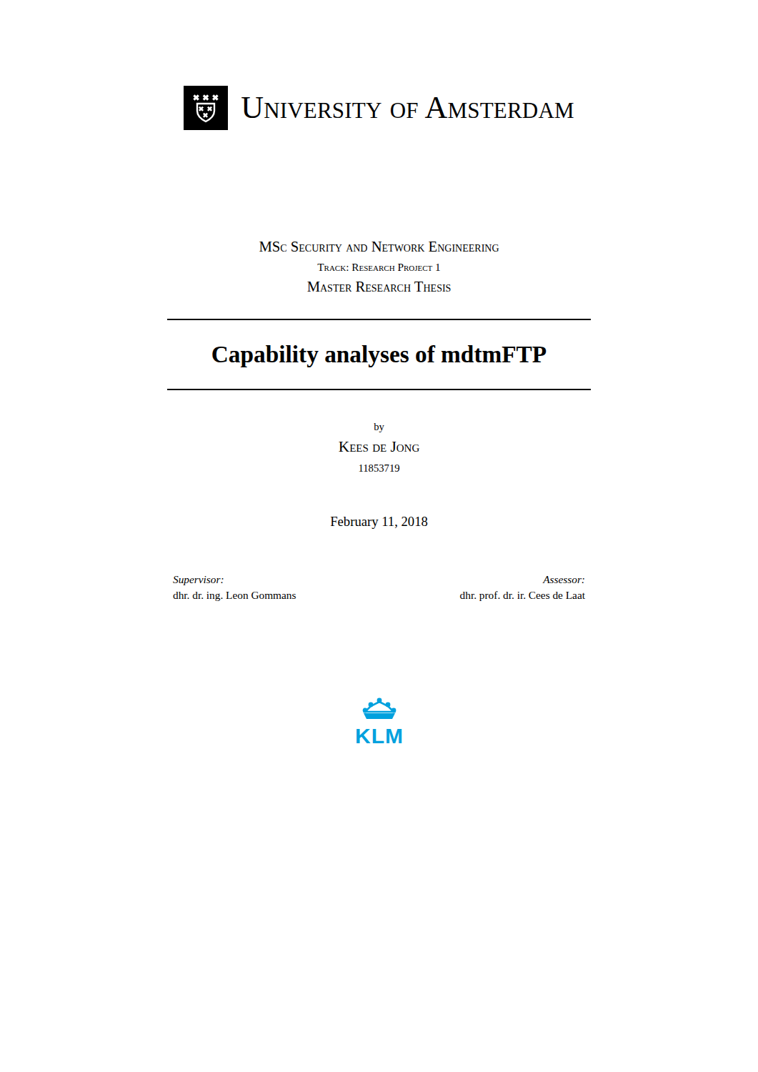University of Amsterdam
MSc Security and Network Engineering
Track: Research Project 1
Master Research Thesis
Capability analyses of mdtmFTP
by
Kees de Jong
11853719
February 11, 2018
Supervisor:
dhr. dr. ing. Leon Gommans
Assessor:
dhr. prof. dr. ir. Cees de Laat
KLM